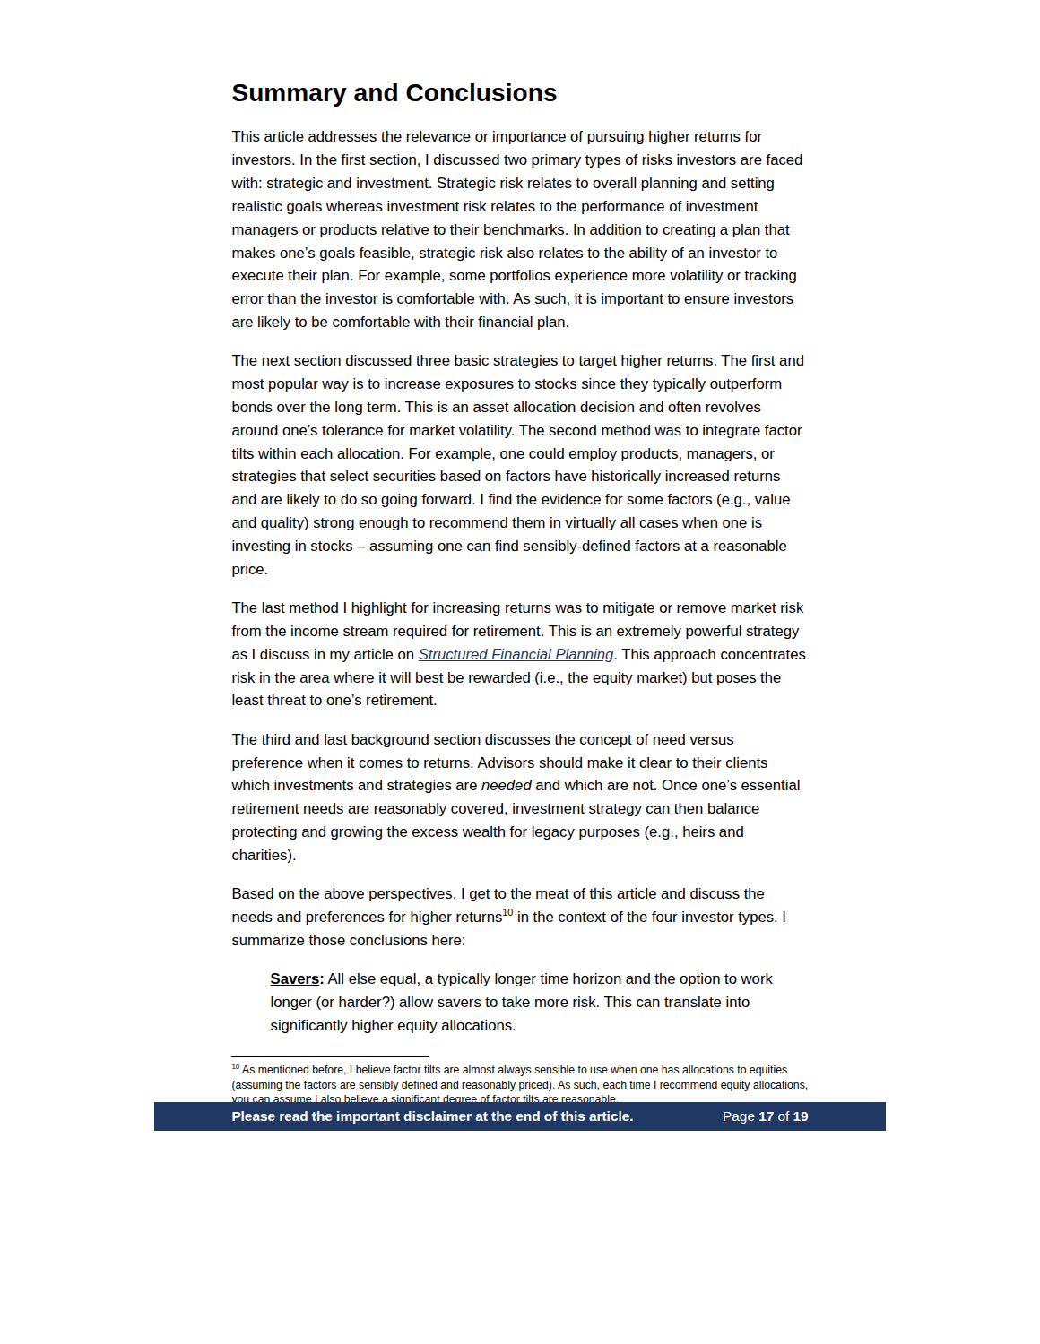Summary and Conclusions
This article addresses the relevance or importance of pursuing higher returns for investors. In the first section, I discussed two primary types of risks investors are faced with: strategic and investment. Strategic risk relates to overall planning and setting realistic goals whereas investment risk relates to the performance of investment managers or products relative to their benchmarks. In addition to creating a plan that makes one’s goals feasible, strategic risk also relates to the ability of an investor to execute their plan. For example, some portfolios experience more volatility or tracking error than the investor is comfortable with. As such, it is important to ensure investors are likely to be comfortable with their financial plan.
The next section discussed three basic strategies to target higher returns. The first and most popular way is to increase exposures to stocks since they typically outperform bonds over the long term. This is an asset allocation decision and often revolves around one’s tolerance for market volatility. The second method was to integrate factor tilts within each allocation. For example, one could employ products, managers, or strategies that select securities based on factors have historically increased returns and are likely to do so going forward. I find the evidence for some factors (e.g., value and quality) strong enough to recommend them in virtually all cases when one is investing in stocks – assuming one can find sensibly-defined factors at a reasonable price.
The last method I highlight for increasing returns was to mitigate or remove market risk from the income stream required for retirement. This is an extremely powerful strategy as I discuss in my article on Structured Financial Planning. This approach concentrates risk in the area where it will best be rewarded (i.e., the equity market) but poses the least threat to one’s retirement.
The third and last background section discusses the concept of need versus preference when it comes to returns. Advisors should make it clear to their clients which investments and strategies are needed and which are not. Once one’s essential retirement needs are reasonably covered, investment strategy can then balance protecting and growing the excess wealth for legacy purposes (e.g., heirs and charities).
Based on the above perspectives, I get to the meat of this article and discuss the needs and preferences for higher returns10 in the context of the four investor types. I summarize those conclusions here:
Savers: All else equal, a typically longer time horizon and the option to work longer (or harder?) allow savers to take more risk. This can translate into significantly higher equity allocations.
10 As mentioned before, I believe factor tilts are almost always sensible to use when one has allocations to equities (assuming the factors are sensibly defined and reasonably priced). As such, each time I recommend equity allocations, you can assume I also believe a significant degree of factor tilts are reasonable.
Please read the important disclaimer at the end of this article. Page 17 of 19